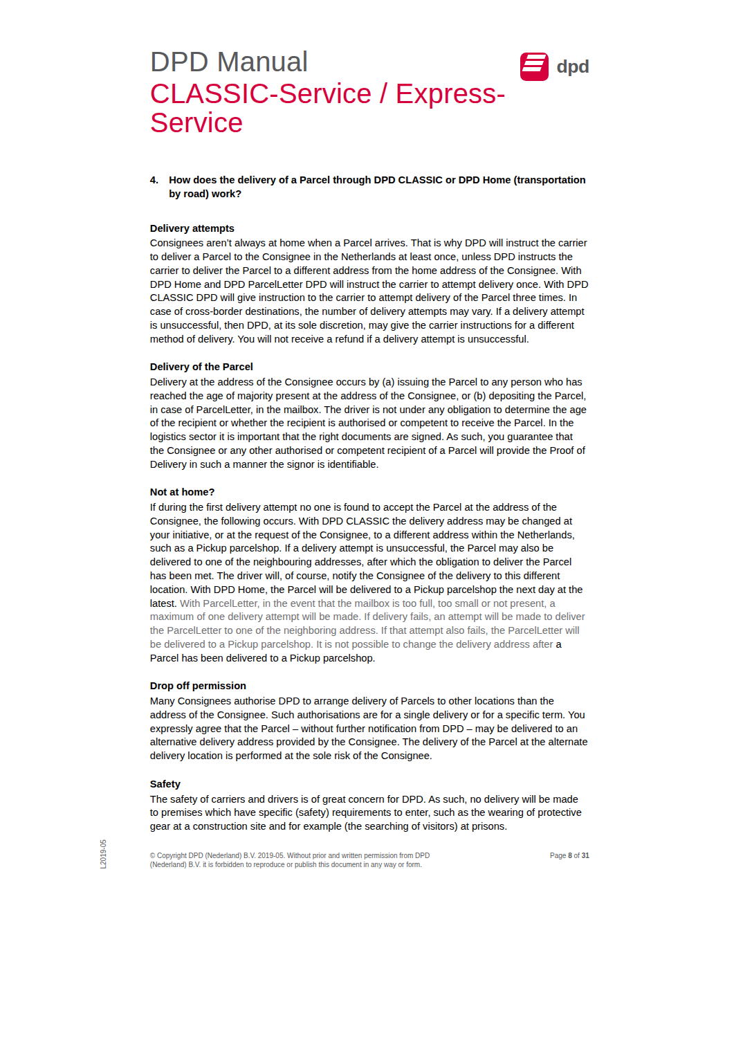dpd
DPD Manual
CLASSIC-Service / Express-Service
4. How does the delivery of a Parcel through DPD CLASSIC or DPD Home (transportation by road) work?
Delivery attempts
Consignees aren’t always at home when a Parcel arrives. That is why DPD will instruct the carrier to deliver a Parcel to the Consignee in the Netherlands at least once, unless DPD instructs the carrier to deliver the Parcel to a different address from the home address of the Consignee. With DPD Home and DPD ParcelLetter DPD will instruct the carrier to attempt delivery once. With DPD CLASSIC DPD will give instruction to the carrier to attempt delivery of the Parcel three times. In case of cross-border destinations, the number of delivery attempts may vary. If a delivery attempt is unsuccessful, then DPD, at its sole discretion, may give the carrier instructions for a different method of delivery. You will not receive a refund if a delivery attempt is unsuccessful.
Delivery of the Parcel
Delivery at the address of the Consignee occurs by (a) issuing the Parcel to any person who has reached the age of majority present at the address of the Consignee, or (b) depositing the Parcel, in case of ParcelLetter, in the mailbox. The driver is not under any obligation to determine the age of the recipient or whether the recipient is authorised or competent to receive the Parcel. In the logistics sector it is important that the right documents are signed. As such, you guarantee that the Consignee or any other authorised or competent recipient of a Parcel will provide the Proof of Delivery in such a manner the signor is identifiable.
Not at home?
If during the first delivery attempt no one is found to accept the Parcel at the address of the Consignee, the following occurs. With DPD CLASSIC the delivery address may be changed at your initiative, or at the request of the Consignee, to a different address within the Netherlands, such as a Pickup parcelshop. If a delivery attempt is unsuccessful, the Parcel may also be delivered to one of the neighbouring addresses, after which the obligation to deliver the Parcel has been met. The driver will, of course, notify the Consignee of the delivery to this different location. With DPD Home, the Parcel will be delivered to a Pickup parcelshop the next day at the latest. With ParcelLetter, in the event that the mailbox is too full, too small or not present, a maximum of one delivery attempt will be made. If delivery fails, an attempt will be made to deliver the ParcelLetter to one of the neighboring address. If that attempt also fails, the ParcelLetter will be delivered to a Pickup parcelshop. It is not possible to change the delivery address after a Parcel has been delivered to a Pickup parcelshop.
Drop off permission
Many Consignees authorise DPD to arrange delivery of Parcels to other locations than the address of the Consignee. Such authorisations are for a single delivery or for a specific term. You expressly agree that the Parcel – without further notification from DPD – may be delivered to an alternative delivery address provided by the Consignee. The delivery of the Parcel at the alternate delivery location is performed at the sole risk of the Consignee.
Safety
The safety of carriers and drivers is of great concern for DPD. As such, no delivery will be made to premises which have specific (safety) requirements to enter, such as the wearing of protective gear at a construction site and for example (the searching of visitors) at prisons.
L2019-05
© Copyright DPD (Nederland) B.V. 2019-05. Without prior and written permission from DPD (Nederland) B.V. it is forbidden to reproduce or publish this document in any way or form.
Page 8 of 31